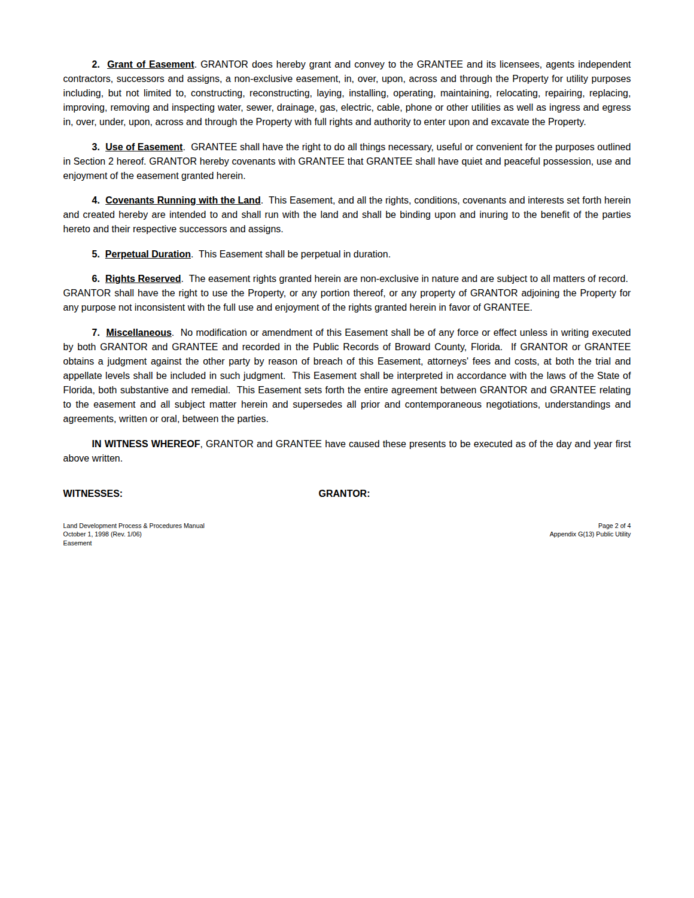2. Grant of Easement. GRANTOR does hereby grant and convey to the GRANTEE and its licensees, agents independent contractors, successors and assigns, a non-exclusive easement, in, over, upon, across and through the Property for utility purposes including, but not limited to, constructing, reconstructing, laying, installing, operating, maintaining, relocating, repairing, replacing, improving, removing and inspecting water, sewer, drainage, gas, electric, cable, phone or other utilities as well as ingress and egress in, over, under, upon, across and through the Property with full rights and authority to enter upon and excavate the Property.
3. Use of Easement. GRANTEE shall have the right to do all things necessary, useful or convenient for the purposes outlined in Section 2 hereof. GRANTOR hereby covenants with GRANTEE that GRANTEE shall have quiet and peaceful possession, use and enjoyment of the easement granted herein.
4. Covenants Running with the Land. This Easement, and all the rights, conditions, covenants and interests set forth herein and created hereby are intended to and shall run with the land and shall be binding upon and inuring to the benefit of the parties hereto and their respective successors and assigns.
5. Perpetual Duration. This Easement shall be perpetual in duration.
6. Rights Reserved. The easement rights granted herein are non-exclusive in nature and are subject to all matters of record. GRANTOR shall have the right to use the Property, or any portion thereof, or any property of GRANTOR adjoining the Property for any purpose not inconsistent with the full use and enjoyment of the rights granted herein in favor of GRANTEE.
7. Miscellaneous. No modification or amendment of this Easement shall be of any force or effect unless in writing executed by both GRANTOR and GRANTEE and recorded in the Public Records of Broward County, Florida. If GRANTOR or GRANTEE obtains a judgment against the other party by reason of breach of this Easement, attorneys' fees and costs, at both the trial and appellate levels shall be included in such judgment. This Easement shall be interpreted in accordance with the laws of the State of Florida, both substantive and remedial. This Easement sets forth the entire agreement between GRANTOR and GRANTEE relating to the easement and all subject matter herein and supersedes all prior and contemporaneous negotiations, understandings and agreements, written or oral, between the parties.
IN WITNESS WHEREOF, GRANTOR and GRANTEE have caused these presents to be executed as of the day and year first above written.
WITNESSES:
GRANTOR:
Land Development Process & Procedures Manual
October 1, 1998 (Rev. 1/06)
Easement
Page 2 of 4
Appendix G(13) Public Utility